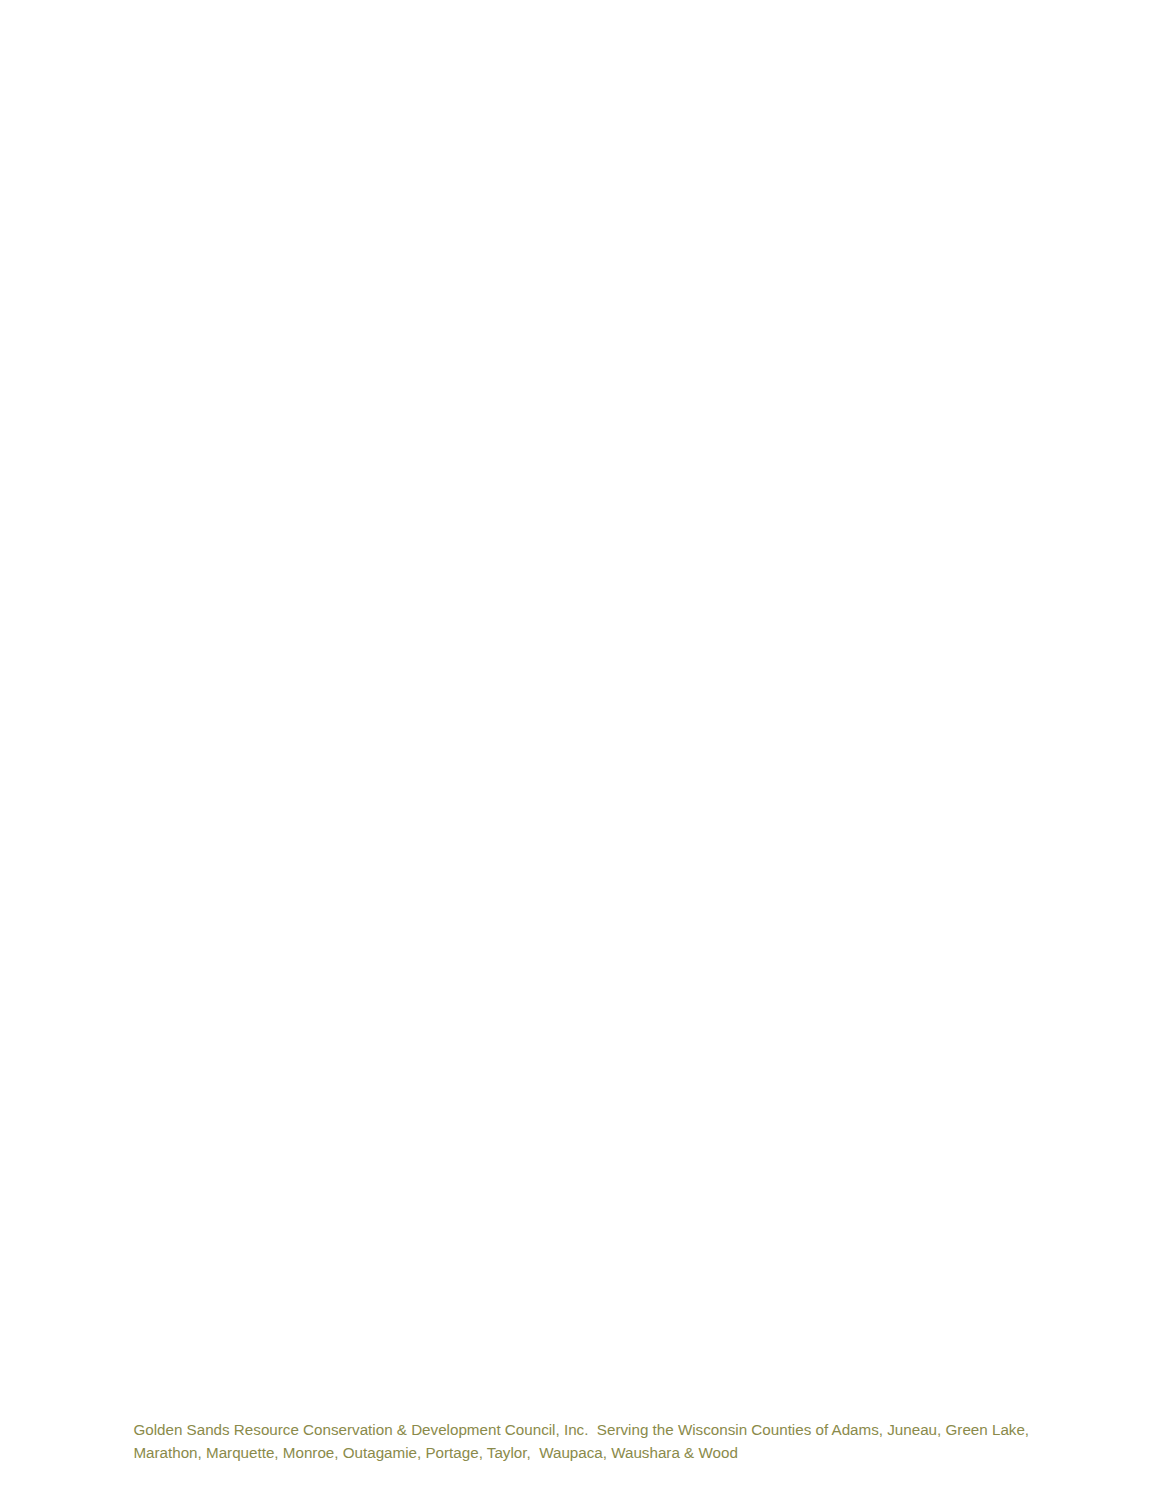Golden Sands Resource Conservation & Development Council, Inc. Serving the Wisconsin Counties of Adams, Juneau, Green Lake, Marathon, Marquette, Monroe, Outagamie, Portage, Taylor, Waupaca, Waushara & Wood